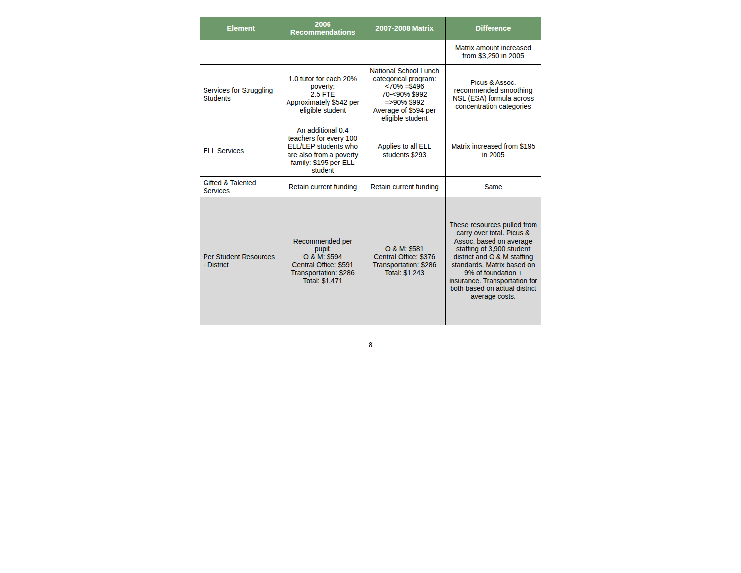| Element | 2006 Recommendations | 2007-2008 Matrix | Difference |
| --- | --- | --- | --- |
| | | | Matrix amount increased from $3,250 in 2005 |
| Services for Struggling Students | 1.0 tutor for each 20% poverty: 2.5 FTE Approximately $542 per eligible student | National School Lunch categorical program: <70% =$496 70-<90% $992 =>90% $992 Average of $594 per eligible student | Picus & Assoc. recommended smoothing NSL (ESA) formula across concentration categories |
| ELL Services | An additional 0.4 teachers for every 100 ELL/LEP students who are also from a poverty family: $195 per ELL student | Applies to all ELL students $293 | Matrix increased from $195 in 2005 |
| Gifted & Talented Services | Retain current funding | Retain current funding | Same |
| Per Student Resources - District | Recommended per pupil: O & M: $594 Central Office: $591 Transportation: $286 Total: $1,471 | O & M: $581 Central Office: $376 Transportation: $286 Total: $1,243 | These resources pulled from carry over total. Picus & Assoc. based on average staffing of 3,900 student district and O & M staffing standards. Matrix based on 9% of foundation + insurance. Transportation for both based on actual district average costs. |
8